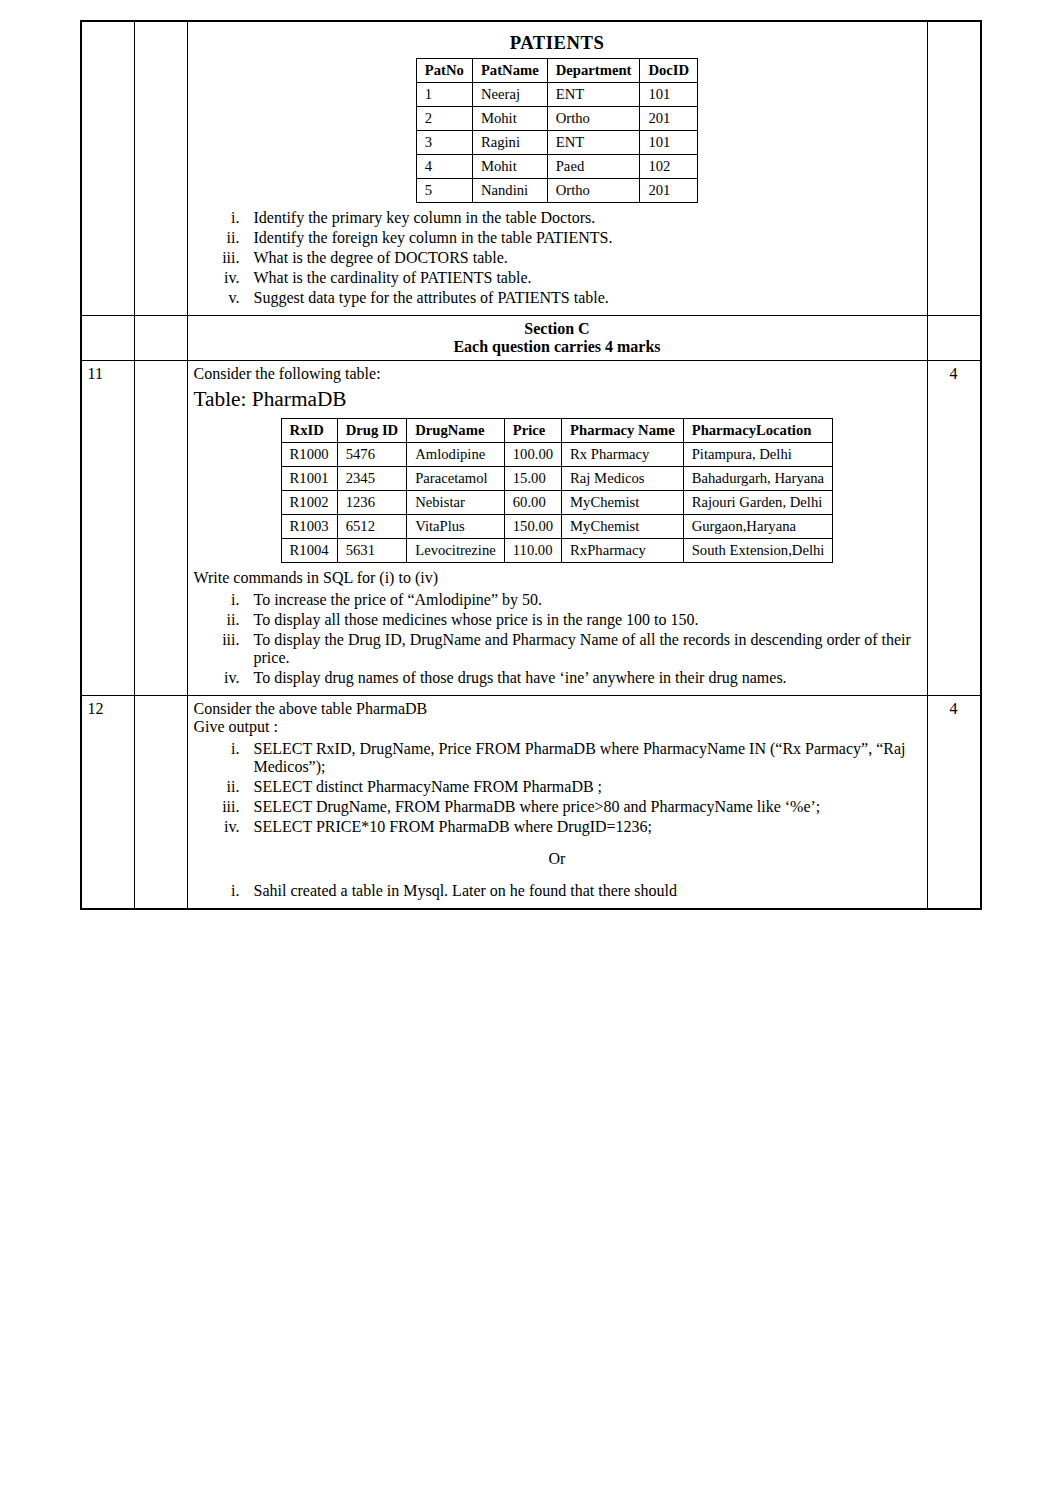| | | PATIENTS / PatNo / PatName / Department / DocID / / --- / --- / --- / --- / / 1 / Neeraj / ENT / 101 / / 2 / Mohit / Ortho / 201 / / 3 / Ragini / ENT / 101 / / 4 / Mohit / Paed / 102 / / 5 / Nandini / Ortho / 201 / Identify the primary key column in the table Doctors. Identify the foreign key column in the table PATIENTS. What is the degree of DOCTORS table. What is the cardinality of PATIENTS table. Suggest data type for the attributes of PATIENTS table. | |
| | | Section C Each question carries 4 marks | |
| 11 | | Consider the following table: Table: PharmaDB / RxID / Drug ID / DrugName / Price / Pharmacy Name / PharmacyLocation / / --- / --- / --- / --- / --- / --- / / R1000 / 5476 / Amlodipine / 100.00 / Rx Pharmacy / Pitampura, Delhi / / R1001 / 2345 / Paracetamol / 15.00 / Raj Medicos / Bahadurgarh, Haryana / / R1002 / 1236 / Nebistar / 60.00 / MyChemist / Rajouri Garden, Delhi / / R1003 / 6512 / VitaPlus / 150.00 / MyChemist / Gurgaon,Haryana / / R1004 / 5631 / Levocitrezine / 110.00 / RxPharmacy / South Extension,Delhi / Write commands in SQL for (i) to (iv) To increase the price of “Amlodipine” by 50. To display all those medicines whose price is in the range 100 to 150. To display the Drug ID, DrugName and Pharmacy Name of all the records in descending order of their price. To display drug names of those drugs that have ‘ine’ anywhere in their drug names. | 4 |
| 12 | | Consider the above table PharmaDB Give output : SELECT RxID, DrugName, Price FROM PharmaDB where PharmacyName IN (“Rx Parmacy”, “Raj Medicos”); SELECT distinct PharmacyName FROM PharmaDB ; SELECT DrugName, FROM PharmaDB where price>80 and PharmacyName like ‘%e’; SELECT PRICE*10 FROM PharmaDB where DrugID=1236; Or Sahil created a table in Mysql. Later on he found that there should | 4 |